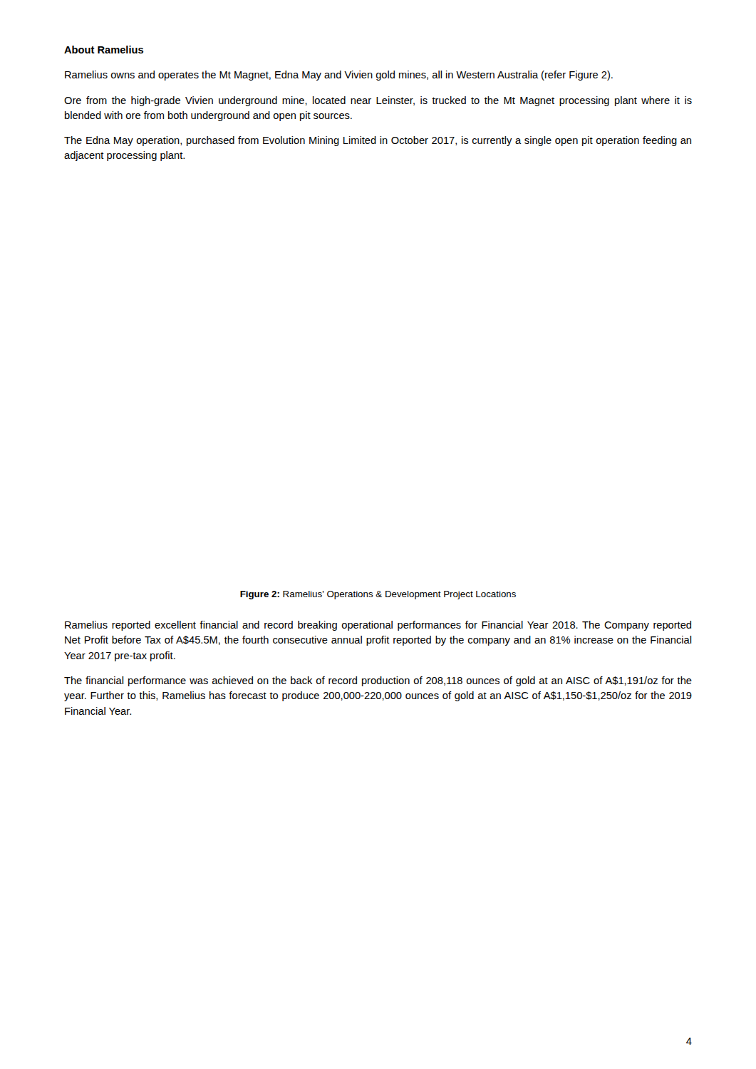About Ramelius
Ramelius owns and operates the Mt Magnet, Edna May and Vivien gold mines, all in Western Australia (refer Figure 2).
Ore from the high-grade Vivien underground mine, located near Leinster, is trucked to the Mt Magnet processing plant where it is blended with ore from both underground and open pit sources.
The Edna May operation, purchased from Evolution Mining Limited in October 2017, is currently a single open pit operation feeding an adjacent processing plant.
Figure 2: Ramelius' Operations & Development Project Locations
Ramelius reported excellent financial and record breaking operational performances for Financial Year 2018. The Company reported Net Profit before Tax of A$45.5M, the fourth consecutive annual profit reported by the company and an 81% increase on the Financial Year 2017 pre-tax profit.
The financial performance was achieved on the back of record production of 208,118 ounces of gold at an AISC of A$1,191/oz for the year. Further to this, Ramelius has forecast to produce 200,000-220,000 ounces of gold at an AISC of A$1,150-$1,250/oz for the 2019 Financial Year.
4